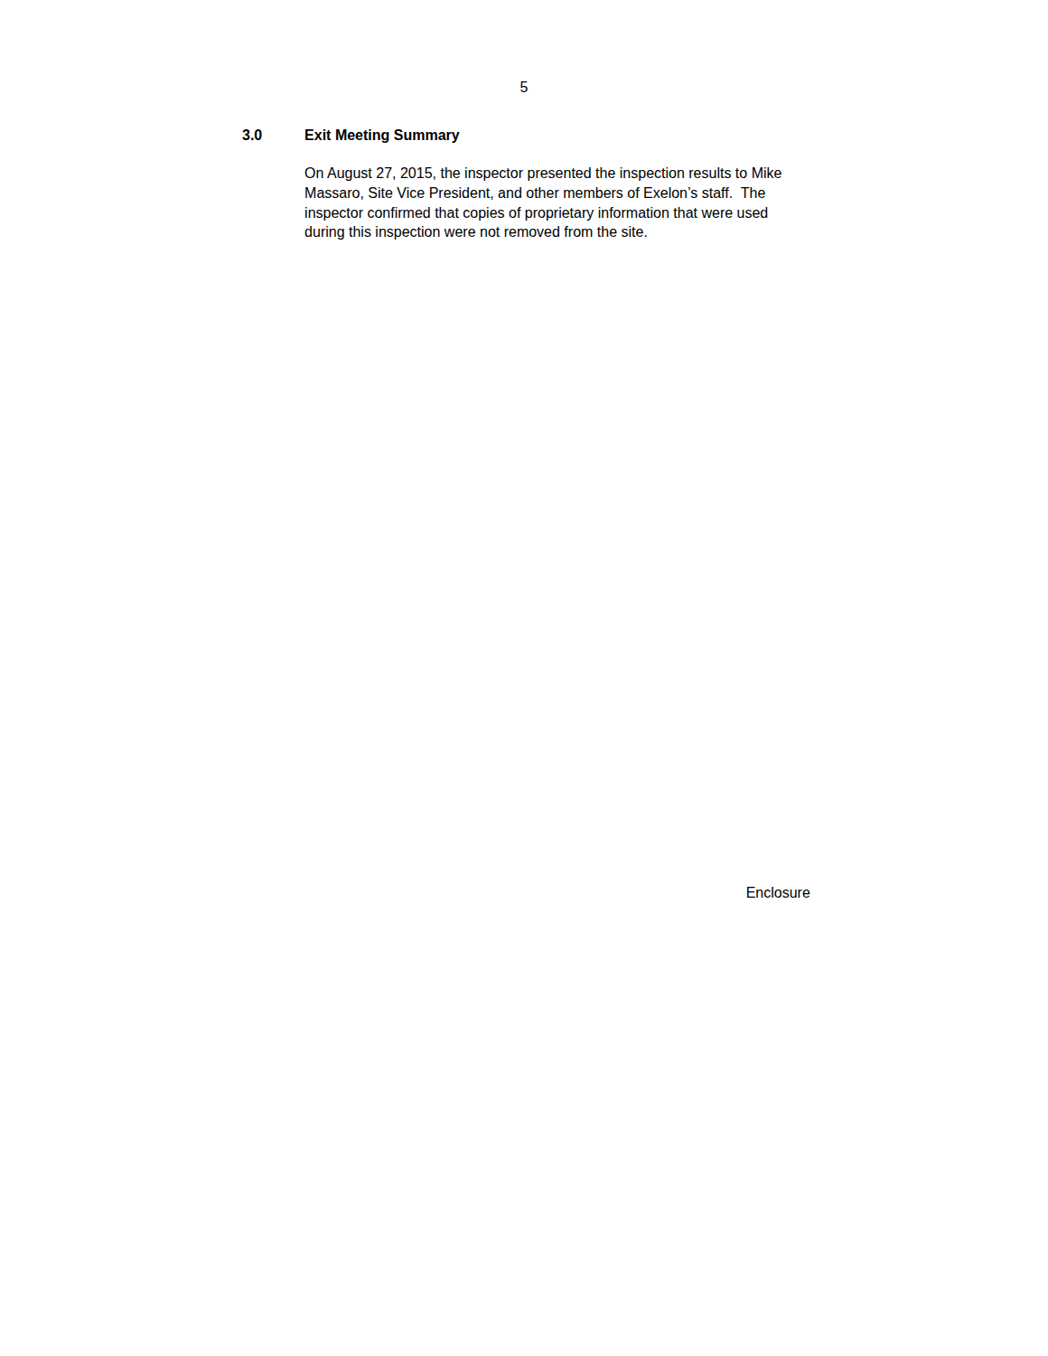5
3.0
Exit Meeting Summary
On August 27, 2015, the inspector presented the inspection results to Mike Massaro, Site Vice President, and other members of Exelon’s staff. The inspector confirmed that copies of proprietary information that were used during this inspection were not removed from the site.
Enclosure